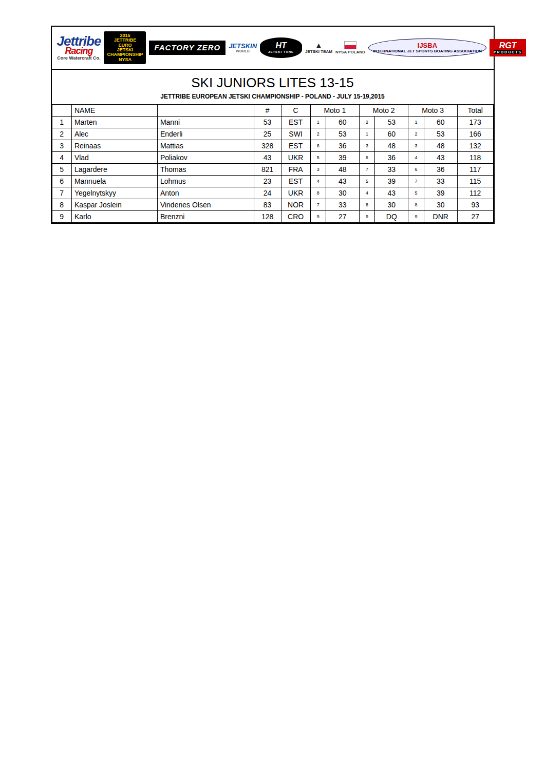JettribeRacing Core Watercraft Co.
2015
JETTRIBE
EURO
JETSKI
CHAMPIONSHIP
NYSA
FACTORY ZERO
JETSKINWORLD
HTJETSKI TUNE
▲JETSKI TEAM
NYSA POLAND
IJSBAINTERNATIONAL JET SPORTS BOATING ASSOCIATION
RGTPRODUCTS
SKI JUNIORS LITES 13-15
JETTRIBE EUROPEAN JETSKI CHAMPIONSHIP - POLAND - JULY 15-19,2015
| | NAME | | # | C | Moto 1 | Moto 2 | Moto 3 | Total |
| --- | --- | --- | --- | --- | --- | --- | --- | --- |
| 1 | Marten | Manni | 53 | EST | 1 | 60 | 2 | 53 | 1 | 60 | 173 |
| 2 | Alec | Enderli | 25 | SWI | 2 | 53 | 1 | 60 | 2 | 53 | 166 |
| 3 | Reinaas | Mattias | 328 | EST | 6 | 36 | 3 | 48 | 3 | 48 | 132 |
| 4 | Vlad | Poliakov | 43 | UKR | 5 | 39 | 6 | 36 | 4 | 43 | 118 |
| 5 | Lagardere | Thomas | 821 | FRA | 3 | 48 | 7 | 33 | 6 | 36 | 117 |
| 6 | Mannuela | Lohmus | 23 | EST | 4 | 43 | 5 | 39 | 7 | 33 | 115 |
| 7 | Yegelnytskyy | Anton | 24 | UKR | 8 | 30 | 4 | 43 | 5 | 39 | 112 |
| 8 | Kaspar Joslein | Vindenes Olsen | 83 | NOR | 7 | 33 | 8 | 30 | 8 | 30 | 93 |
| 9 | Karlo | Brenzni | 128 | CRO | 9 | 27 | 9 | DQ | 9 | DNR | 27 |